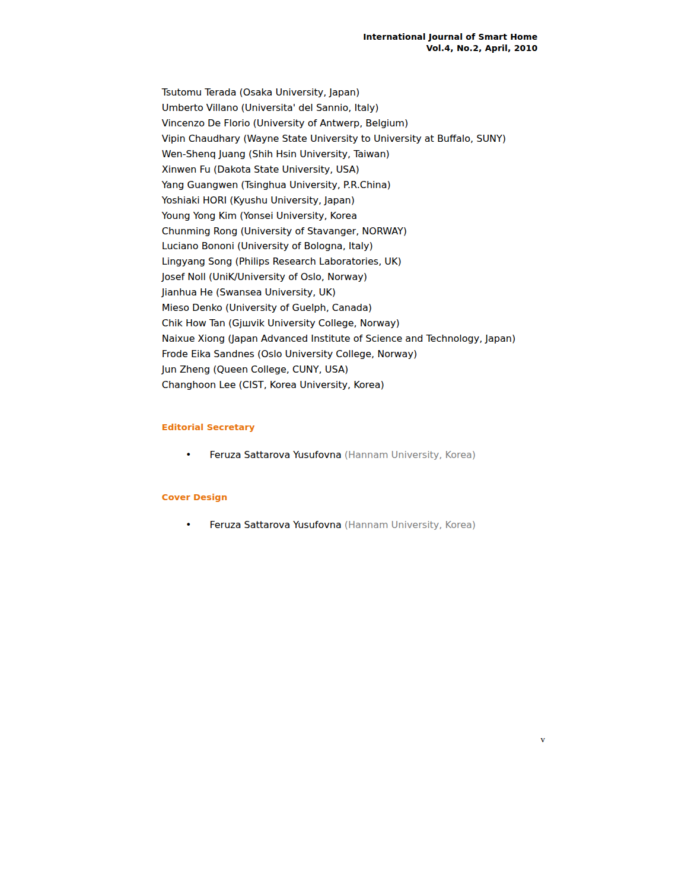International Journal of Smart Home
Vol.4, No.2, April, 2010
Tsutomu Terada (Osaka University, Japan)
Umberto Villano (Universita' del Sannio, Italy)
Vincenzo De Florio (University of Antwerp, Belgium)
Vipin Chaudhary (Wayne State University to University at Buffalo, SUNY)
Wen-Shenq Juang (Shih Hsin University, Taiwan)
Xinwen Fu (Dakota State University, USA)
Yang Guangwen (Tsinghua University, P.R.China)
Yoshiaki HORI (Kyushu University, Japan)
Young Yong Kim (Yonsei University, Korea
Chunming Rong (University of Stavanger, NORWAY)
Luciano Bononi (University of Bologna, Italy)
Lingyang Song (Philips Research Laboratories, UK)
Josef Noll (UniK/University of Oslo, Norway)
Jianhua He (Swansea University, UK)
Mieso Denko (University of Guelph, Canada)
Chik How Tan (Gjшvik University College, Norway)
Naixue Xiong (Japan Advanced Institute of Science and Technology, Japan)
Frode Eika Sandnes (Oslo University College, Norway)
Jun Zheng (Queen College, CUNY, USA)
Changhoon Lee (CIST, Korea University, Korea)
Editorial Secretary
Feruza Sattarova Yusufovna (Hannam University, Korea)
Cover Design
Feruza Sattarova Yusufovna (Hannam University, Korea)
v